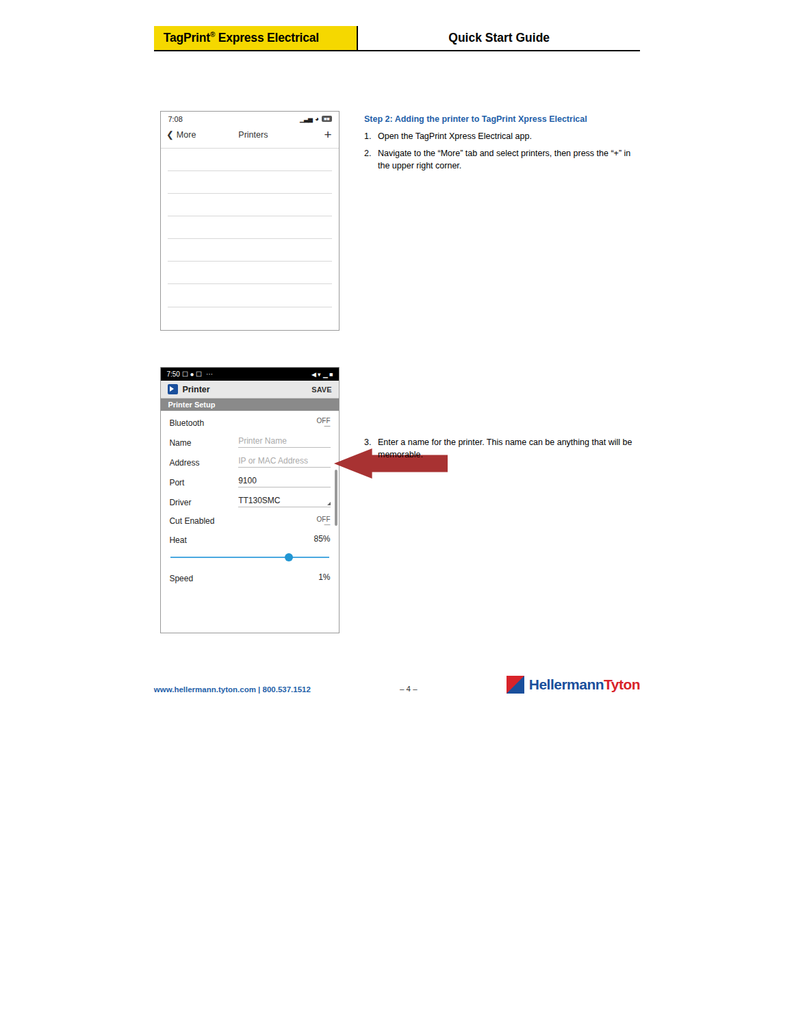TagPrint® Express Electrical
Quick Start Guide
7:08 ▁▃▅ ◕ ■■
❮ More Printers +
Step 2: Adding the printer to TagPrint Xpress Electrical
Open the TagPrint Xpress Electrical app.
Navigate to the “More” tab and select printers, then press the “+” in the upper right corner.
7:50 ☐ ● ☐ ⋯ ◀ ▾ ▁ ■
Printer SAVE
Printer Setup
Bluetooth OFF—
Name Printer Name
Address IP or MAC Address
Port 9100
Driver TT130SMC
Cut Enabled OFF—
Heat 85%
Speed 1%
Enter a name for the printer. This name can be anything that will be memorable.
www.hellermann.tyton.com | 800.537.1512
– 4 –
Hellermann Tyton